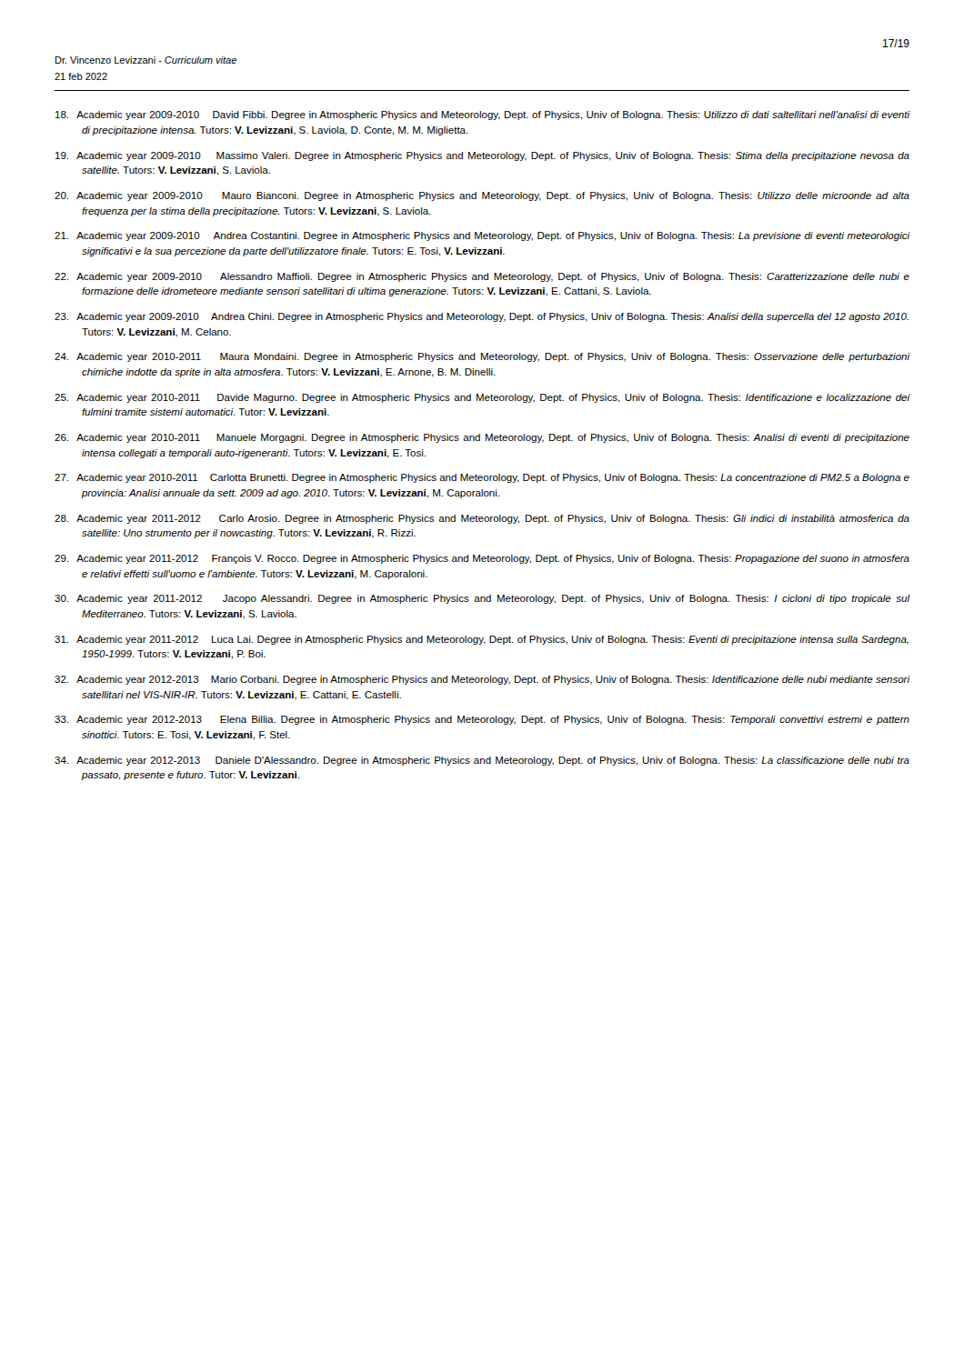17/19
Dr. Vincenzo Levizzani - Curriculum vitae
21 feb 2022
18. Academic year 2009-2010 David Fibbi. Degree in Atmospheric Physics and Meteorology, Dept. of Physics, Univ of Bologna. Thesis: Utilizzo di dati saltellitari nell'analisi di eventi di precipitazione intensa. Tutors: V. Levizzani, S. Laviola, D. Conte, M. M. Miglietta.
19. Academic year 2009-2010 Massimo Valeri. Degree in Atmospheric Physics and Meteorology, Dept. of Physics, Univ of Bologna. Thesis: Stima della precipitazione nevosa da satellite. Tutors: V. Levizzani, S. Laviola.
20. Academic year 2009-2010 Mauro Bianconi. Degree in Atmospheric Physics and Meteorology, Dept. of Physics, Univ of Bologna. Thesis: Utilizzo delle microonde ad alta frequenza per la stima della precipitazione. Tutors: V. Levizzani, S. Laviola.
21. Academic year 2009-2010 Andrea Costantini. Degree in Atmospheric Physics and Meteorology, Dept. of Physics, Univ of Bologna. Thesis: La previsione di eventi meteorologici significativi e la sua percezione da parte dell'utilizzatore finale. Tutors: E. Tosi, V. Levizzani.
22. Academic year 2009-2010 Alessandro Maffioli. Degree in Atmospheric Physics and Meteorology, Dept. of Physics, Univ of Bologna. Thesis: Caratterizzazione delle nubi e formazione delle idrometeore mediante sensori satellitari di ultima generazione. Tutors: V. Levizzani, E. Cattani, S. Laviola.
23. Academic year 2009-2010 Andrea Chini. Degree in Atmospheric Physics and Meteorology, Dept. of Physics, Univ of Bologna. Thesis: Analisi della supercella del 12 agosto 2010. Tutors: V. Levizzani, M. Celano.
24. Academic year 2010-2011 Maura Mondaini. Degree in Atmospheric Physics and Meteorology, Dept. of Physics, Univ of Bologna. Thesis: Osservazione delle perturbazioni chimiche indotte da sprite in alta atmosfera. Tutors: V. Levizzani, E. Arnone, B. M. Dinelli.
25. Academic year 2010-2011 Davide Magurno. Degree in Atmospheric Physics and Meteorology, Dept. of Physics, Univ of Bologna. Thesis: Identificazione e localizzazione dei fulmini tramite sistemi automatici. Tutor: V. Levizzani.
26. Academic year 2010-2011 Manuele Morgagni. Degree in Atmospheric Physics and Meteorology, Dept. of Physics, Univ of Bologna. Thesis: Analisi di eventi di precipitazione intensa collegati a temporali auto-rigeneranti. Tutors: V. Levizzani, E. Tosi.
27. Academic year 2010-2011 Carlotta Brunetti. Degree in Atmospheric Physics and Meteorology, Dept. of Physics, Univ of Bologna. Thesis: La concentrazione di PM2.5 a Bologna e provincia: Analisi annuale da sett. 2009 ad ago. 2010. Tutors: V. Levizzani, M. Caporaloni.
28. Academic year 2011-2012 Carlo Arosio. Degree in Atmospheric Physics and Meteorology, Dept. of Physics, Univ of Bologna. Thesis: Gli indici di instabilità atmosferica da satellite: Uno strumento per il nowcasting. Tutors: V. Levizzani, R. Rizzi.
29. Academic year 2011-2012 François V. Rocco. Degree in Atmospheric Physics and Meteorology, Dept. of Physics, Univ of Bologna. Thesis: Propagazione del suono in atmosfera e relativi effetti sull'uomo e l'ambiente. Tutors: V. Levizzani, M. Caporaloni.
30. Academic year 2011-2012 Jacopo Alessandri. Degree in Atmospheric Physics and Meteorology, Dept. of Physics, Univ of Bologna. Thesis: I cicloni di tipo tropicale sul Mediterraneo. Tutors: V. Levizzani, S. Laviola.
31. Academic year 2011-2012 Luca Lai. Degree in Atmospheric Physics and Meteorology, Dept. of Physics, Univ of Bologna. Thesis: Eventi di precipitazione intensa sulla Sardegna, 1950-1999. Tutors: V. Levizzani, P. Boi.
32. Academic year 2012-2013 Mario Corbani. Degree in Atmospheric Physics and Meteorology, Dept. of Physics, Univ of Bologna. Thesis: Identificazione delle nubi mediante sensori satellitari nel VIS-NIR-IR. Tutors: V. Levizzani, E. Cattani, E. Castelli.
33. Academic year 2012-2013 Elena Billia. Degree in Atmospheric Physics and Meteorology, Dept. of Physics, Univ of Bologna. Thesis: Temporali convettivi estremi e pattern sinottici. Tutors: E. Tosi, V. Levizzani, F. Stel.
34. Academic year 2012-2013 Daniele D'Alessandro. Degree in Atmospheric Physics and Meteorology, Dept. of Physics, Univ of Bologna. Thesis: La classificazione delle nubi tra passato, presente e futuro. Tutor: V. Levizzani.